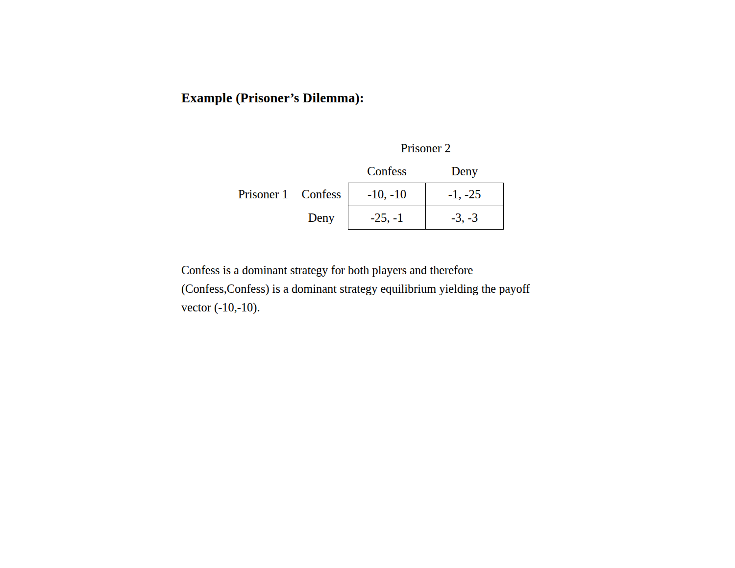Example (Prisoner’s Dilemma):
| | | Prisoner 2 |
| | | Confess | Deny |
| Prisoner 1 | Confess | -10, -10 | -1, -25 |
| | Deny | -25, -1 | -3, -3 |
Confess is a dominant strategy for both players and therefore (Confess,Confess) is a dominant strategy equilibrium yielding the payoff vector (-10,-10).